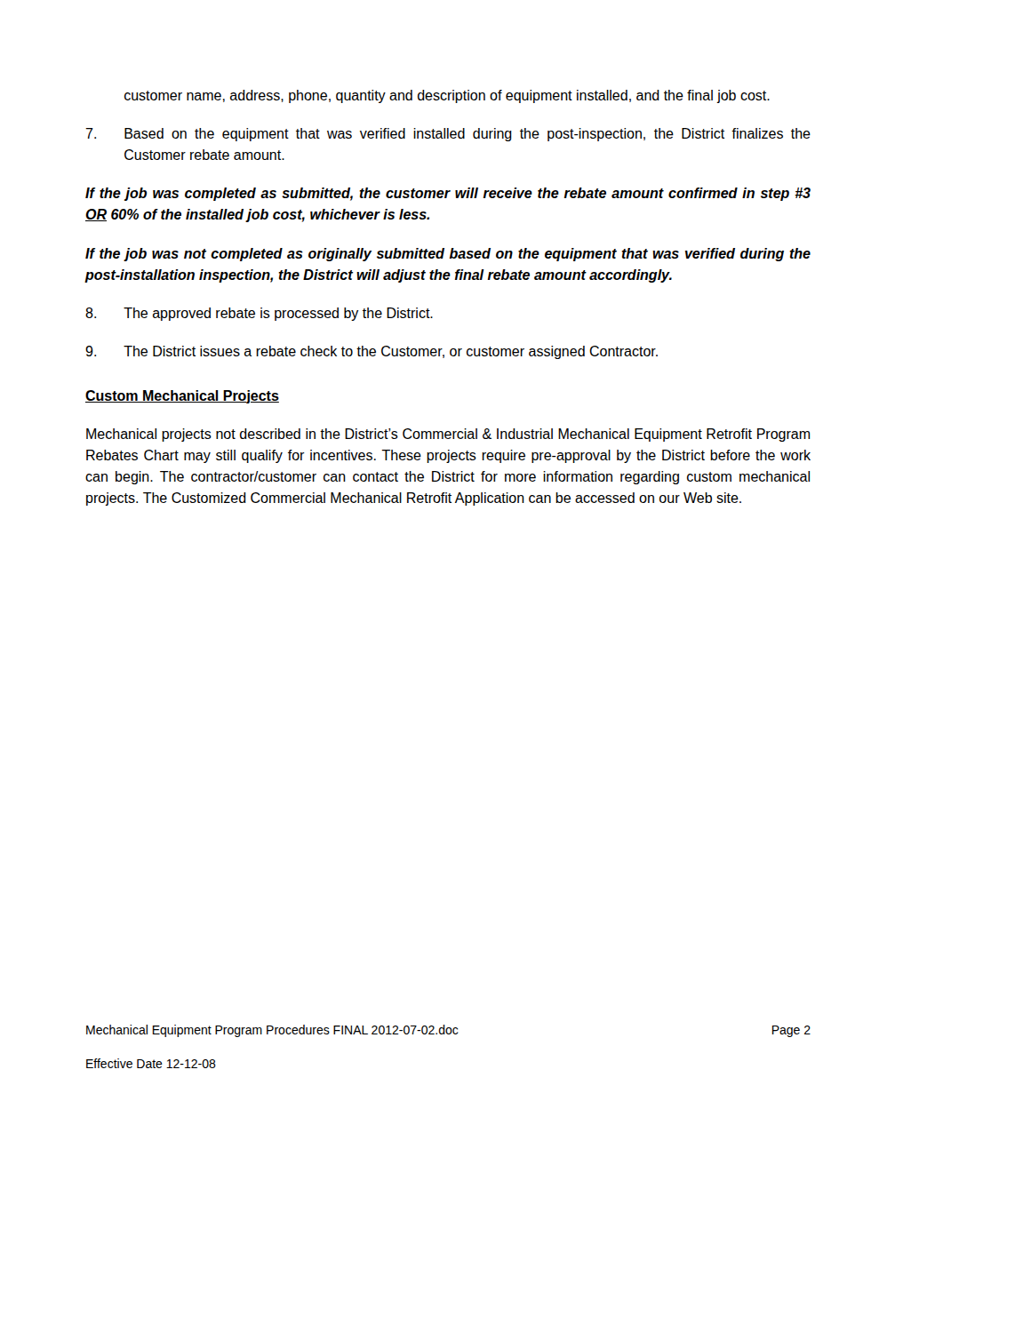customer name, address, phone, quantity and description of equipment installed, and the final job cost.
7. Based on the equipment that was verified installed during the post-inspection, the District finalizes the Customer rebate amount.
If the job was completed as submitted, the customer will receive the rebate amount confirmed in step #3 OR 60% of the installed job cost, whichever is less.
If the job was not completed as originally submitted based on the equipment that was verified during the post-installation inspection, the District will adjust the final rebate amount accordingly.
8. The approved rebate is processed by the District.
9. The District issues a rebate check to the Customer, or customer assigned Contractor.
Custom Mechanical Projects
Mechanical projects not described in the District’s Commercial & Industrial Mechanical Equipment Retrofit Program Rebates Chart may still qualify for incentives. These projects require pre-approval by the District before the work can begin. The contractor/customer can contact the District for more information regarding custom mechanical projects. The Customized Commercial Mechanical Retrofit Application can be accessed on our Web site.
Mechanical Equipment Program Procedures FINAL 2012-07-02.doc Page 2
Effective Date 12-12-08